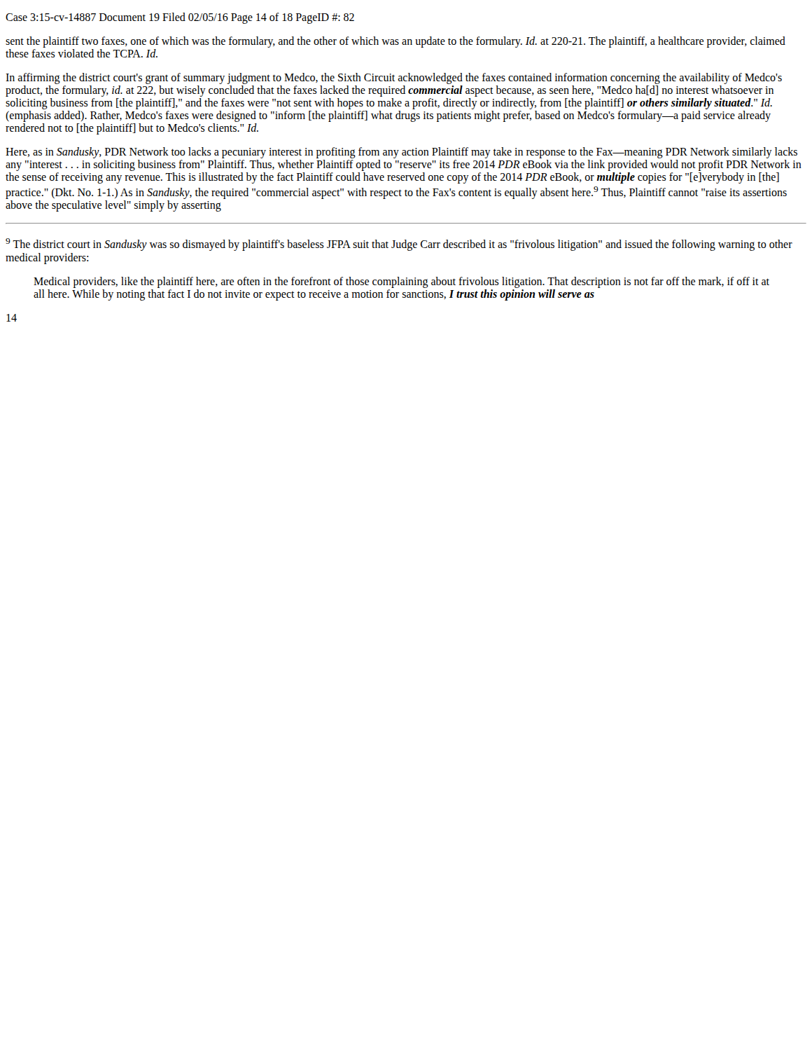Case 3:15-cv-14887 Document 19 Filed 02/05/16 Page 14 of 18 PageID #: 82
sent the plaintiff two faxes, one of which was the formulary, and the other of which was an update to the formulary. Id. at 220-21. The plaintiff, a healthcare provider, claimed these faxes violated the TCPA. Id.
In affirming the district court's grant of summary judgment to Medco, the Sixth Circuit acknowledged the faxes contained information concerning the availability of Medco's product, the formulary, id. at 222, but wisely concluded that the faxes lacked the required commercial aspect because, as seen here, "Medco ha[d] no interest whatsoever in soliciting business from [the plaintiff]," and the faxes were "not sent with hopes to make a profit, directly or indirectly, from [the plaintiff] or others similarly situated." Id. (emphasis added). Rather, Medco's faxes were designed to "inform [the plaintiff] what drugs its patients might prefer, based on Medco's formulary—a paid service already rendered not to [the plaintiff] but to Medco's clients." Id.
Here, as in Sandusky, PDR Network too lacks a pecuniary interest in profiting from any action Plaintiff may take in response to the Fax—meaning PDR Network similarly lacks any "interest . . . in soliciting business from" Plaintiff. Thus, whether Plaintiff opted to "reserve" its free 2014 PDR eBook via the link provided would not profit PDR Network in the sense of receiving any revenue. This is illustrated by the fact Plaintiff could have reserved one copy of the 2014 PDR eBook, or multiple copies for "[e]verybody in [the] practice." (Dkt. No. 1-1.) As in Sandusky, the required "commercial aspect" with respect to the Fax's content is equally absent here.9 Thus, Plaintiff cannot "raise its assertions above the speculative level" simply by asserting
9 The district court in Sandusky was so dismayed by plaintiff's baseless JFPA suit that Judge Carr described it as "frivolous litigation" and issued the following warning to other medical providers:
Medical providers, like the plaintiff here, are often in the forefront of those complaining about frivolous litigation. That description is not far off the mark, if off it at all here. While by noting that fact I do not invite or expect to receive a motion for sanctions, I trust this opinion will serve as
14